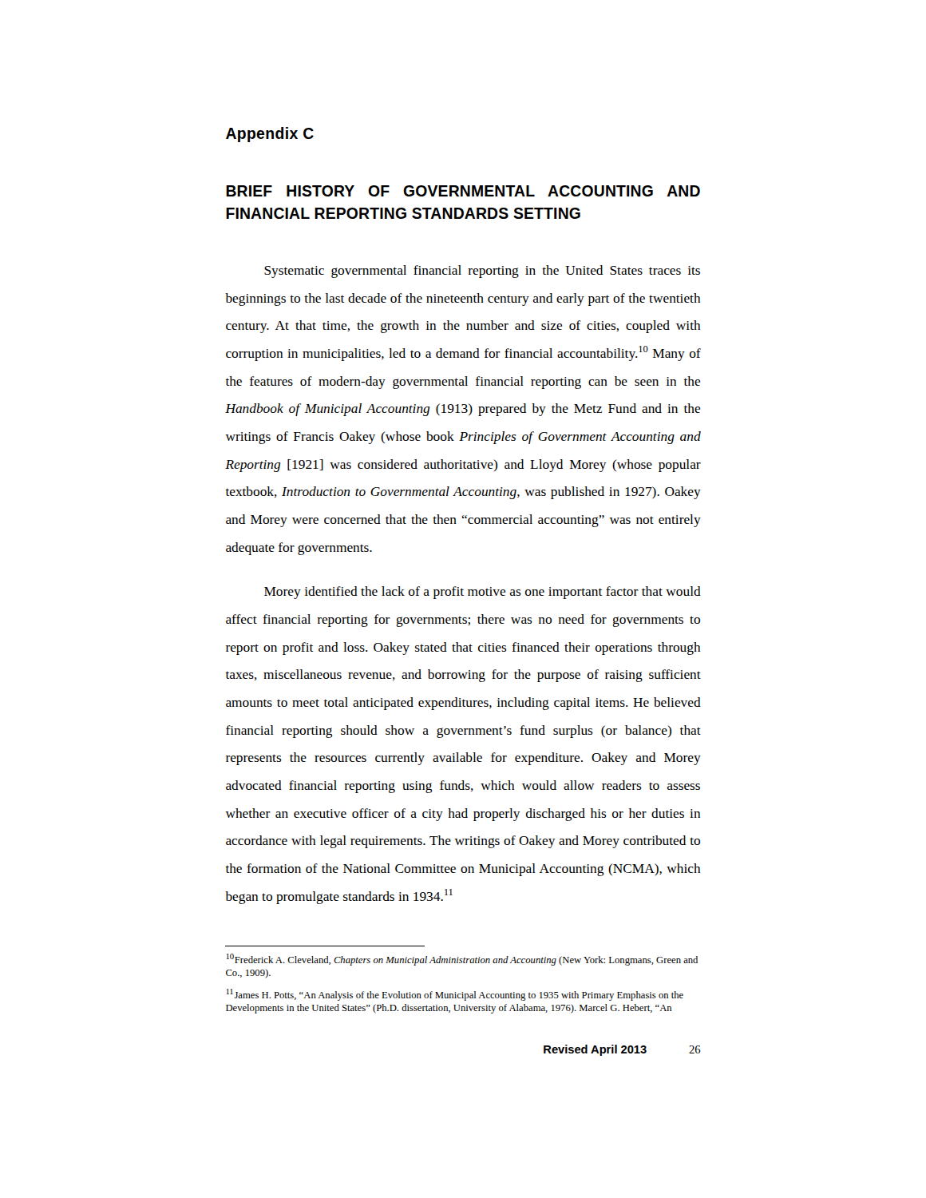Appendix C
BRIEF HISTORY OF GOVERNMENTAL ACCOUNTING AND FINANCIAL REPORTING STANDARDS SETTING
Systematic governmental financial reporting in the United States traces its beginnings to the last decade of the nineteenth century and early part of the twentieth century. At that time, the growth in the number and size of cities, coupled with corruption in municipalities, led to a demand for financial accountability.10 Many of the features of modern-day governmental financial reporting can be seen in the Handbook of Municipal Accounting (1913) prepared by the Metz Fund and in the writings of Francis Oakey (whose book Principles of Government Accounting and Reporting [1921] was considered authoritative) and Lloyd Morey (whose popular textbook, Introduction to Governmental Accounting, was published in 1927). Oakey and Morey were concerned that the then “commercial accounting” was not entirely adequate for governments.
Morey identified the lack of a profit motive as one important factor that would affect financial reporting for governments; there was no need for governments to report on profit and loss. Oakey stated that cities financed their operations through taxes, miscellaneous revenue, and borrowing for the purpose of raising sufficient amounts to meet total anticipated expenditures, including capital items. He believed financial reporting should show a government’s fund surplus (or balance) that represents the resources currently available for expenditure. Oakey and Morey advocated financial reporting using funds, which would allow readers to assess whether an executive officer of a city had properly discharged his or her duties in accordance with legal requirements. The writings of Oakey and Morey contributed to the formation of the National Committee on Municipal Accounting (NCMA), which began to promulgate standards in 1934.11
10Frederick A. Cleveland, Chapters on Municipal Administration and Accounting (New York: Longmans, Green and Co., 1909).
11James H. Potts, “An Analysis of the Evolution of Municipal Accounting to 1935 with Primary Emphasis on the Developments in the United States” (Ph.D. dissertation, University of Alabama, 1976). Marcel G. Hebert, “An
Revised April 2013 26